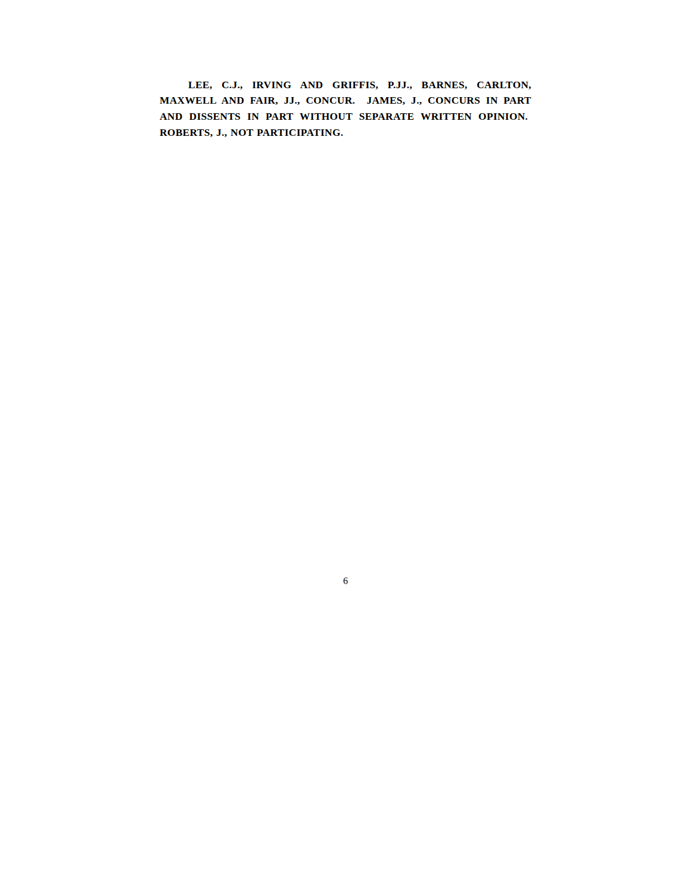LEE, C.J., IRVING AND GRIFFIS, P.JJ., BARNES, CARLTON, MAXWELL AND FAIR, JJ., CONCUR. JAMES, J., CONCURS IN PART AND DISSENTS IN PART WITHOUT SEPARATE WRITTEN OPINION. ROBERTS, J., NOT PARTICIPATING.
6